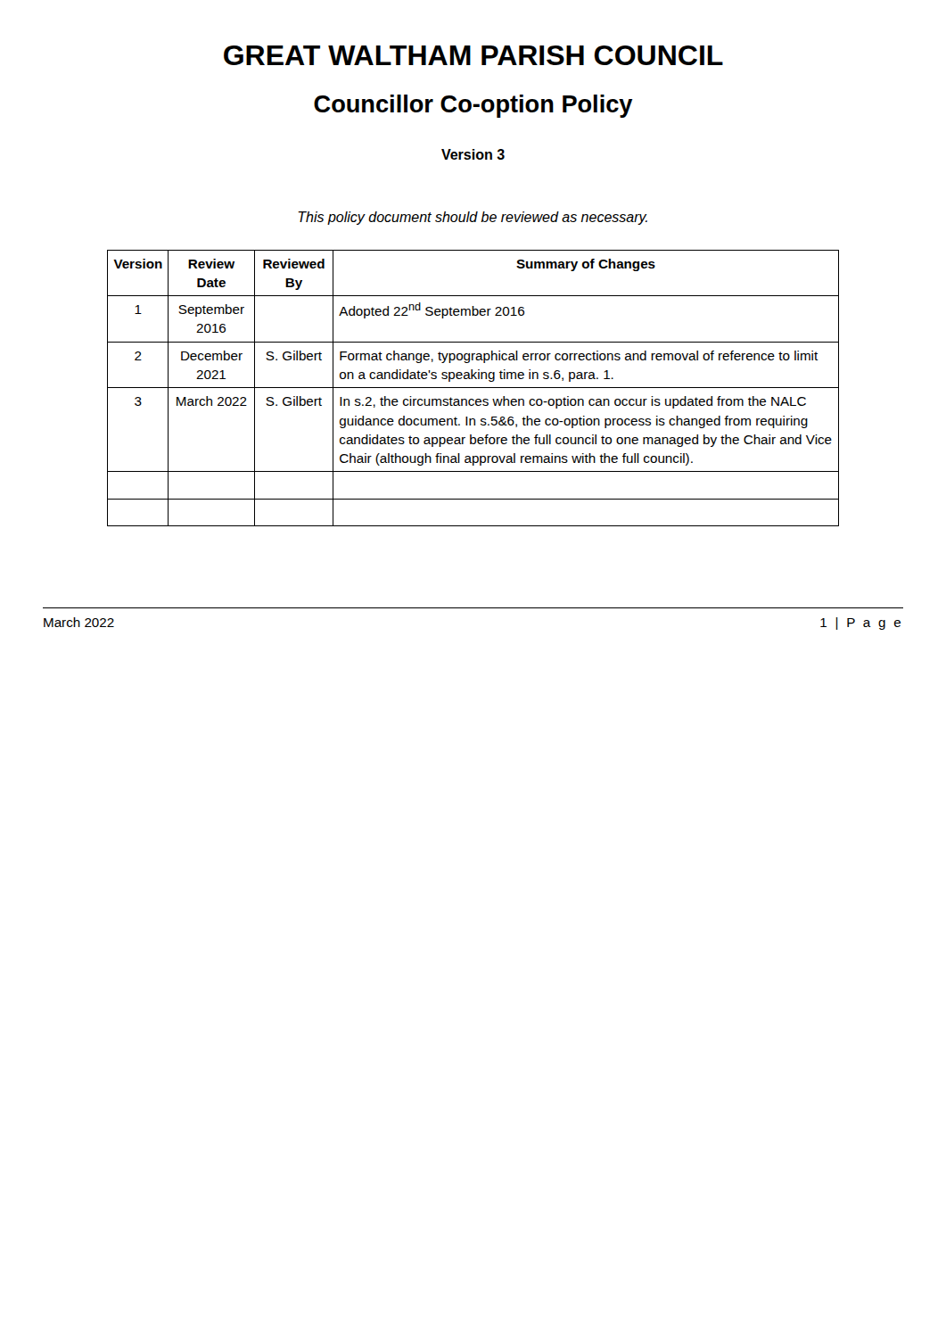GREAT WALTHAM PARISH COUNCIL
Councillor Co-option Policy
Version 3
This policy document should be reviewed as necessary.
| Version | Review Date | Reviewed By | Summary of Changes |
| --- | --- | --- | --- |
| 1 | September 2016 | | Adopted 22 nd September 2016 |
| 2 | December 2021 | S. Gilbert | Format change, typographical error corrections and removal of reference to limit on a candidate's speaking time in s.6, para. 1. |
| 3 | March 2022 | S. Gilbert | In s.2, the circumstances when co-option can occur is updated from the NALC guidance document. In s.5&6, the co-option process is changed from requiring candidates to appear before the full council to one managed by the Chair and Vice Chair (although final approval remains with the full council). |
March 2022 1 | P a g e